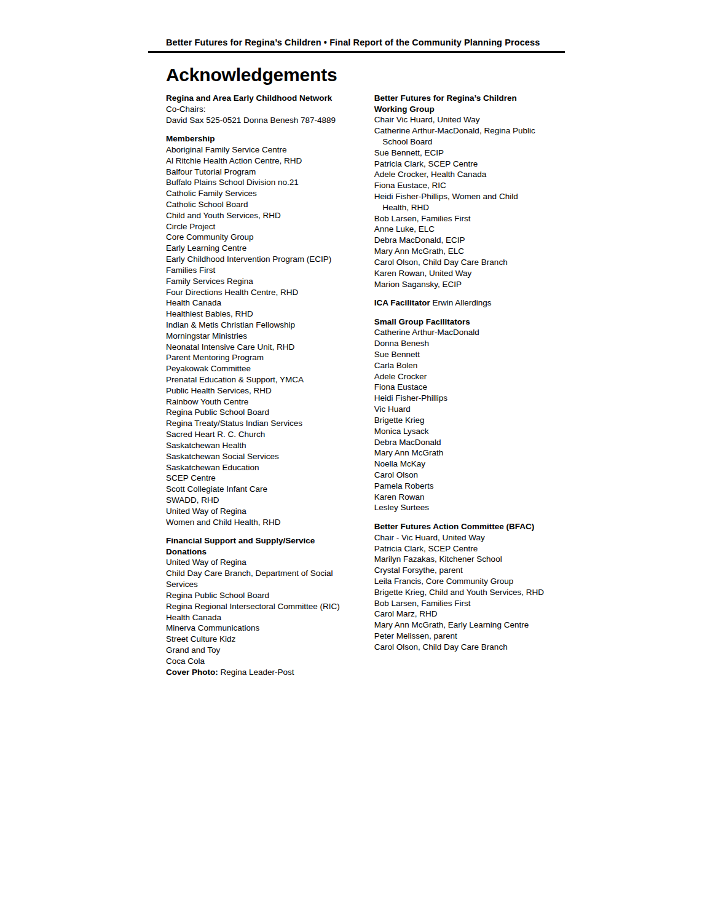Better Futures for Regina’s Children • Final Report of the Community Planning Process
Acknowledgements
Regina and Area Early Childhood Network
Co-Chairs:
David Sax 525-0521 Donna Benesh 787-4889
Membership
Aboriginal Family Service Centre
Al Ritchie Health Action Centre, RHD
Balfour Tutorial Program
Buffalo Plains School Division no.21
Catholic Family Services
Catholic School Board
Child and Youth Services, RHD
Circle Project
Core Community Group
Early Learning Centre
Early Childhood Intervention Program (ECIP)
Families First
Family Services Regina
Four Directions Health Centre, RHD
Health Canada
Healthiest Babies, RHD
Indian & Metis Christian Fellowship
Morningstar Ministries
Neonatal Intensive Care Unit, RHD
Parent Mentoring Program
Peyakowak Committee
Prenatal Education & Support, YMCA
Public Health Services, RHD
Rainbow Youth Centre
Regina Public School Board
Regina Treaty/Status Indian Services
Sacred Heart R. C. Church
Saskatchewan Health
Saskatchewan Social Services
Saskatchewan Education
SCEP Centre
Scott Collegiate Infant Care
SWADD, RHD
United Way of Regina
Women and Child Health, RHD
Financial Support and Supply/Service Donations
United Way of Regina
Child Day Care Branch, Department of Social Services
Regina Public School Board
Regina Regional Intersectoral Committee (RIC)
Health Canada
Minerva Communications
Street Culture Kidz
Grand and Toy
Coca Cola
Cover Photo: Regina Leader-Post
Better Futures for Regina’s Children
Working Group
Chair Vic Huard, United Way
Catherine Arthur-MacDonald, Regina Public
School Board
Sue Bennett, ECIP
Patricia Clark, SCEP Centre
Adele Crocker, Health Canada
Fiona Eustace, RIC
Heidi Fisher-Phillips, Women and Child
Health, RHD
Bob Larsen, Families First
Anne Luke, ELC
Debra MacDonald, ECIP
Mary Ann McGrath, ELC
Carol Olson, Child Day Care Branch
Karen Rowan, United Way
Marion Sagansky, ECIP
ICA Facilitator Erwin Allerdings
Small Group Facilitators
Catherine Arthur-MacDonald
Donna Benesh
Sue Bennett
Carla Bolen
Adele Crocker
Fiona Eustace
Heidi Fisher-Phillips
Vic Huard
Brigette Krieg
Monica Lysack
Debra MacDonald
Mary Ann McGrath
Noella McKay
Carol Olson
Pamela Roberts
Karen Rowan
Lesley Surtees
Better Futures Action Committee (BFAC)
Chair - Vic Huard, United Way
Patricia Clark, SCEP Centre
Marilyn Fazakas, Kitchener School
Crystal Forsythe, parent
Leila Francis, Core Community Group
Brigette Krieg, Child and Youth Services, RHD
Bob Larsen, Families First
Carol Marz, RHD
Mary Ann McGrath, Early Learning Centre
Peter Melissen, parent
Carol Olson, Child Day Care Branch